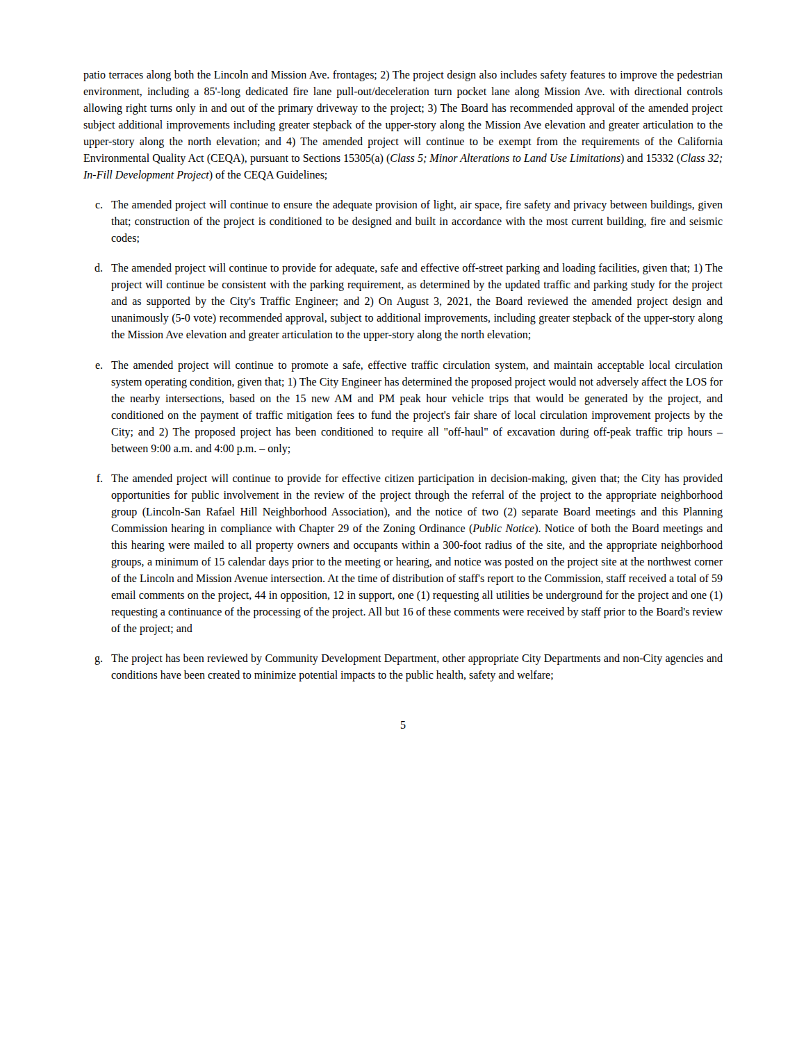patio terraces along both the Lincoln and Mission Ave. frontages; 2) The project design also includes safety features to improve the pedestrian environment, including a 85'-long dedicated fire lane pull-out/deceleration turn pocket lane along Mission Ave. with directional controls allowing right turns only in and out of the primary driveway to the project; 3) The Board has recommended approval of the amended project subject additional improvements including greater stepback of the upper-story along the Mission Ave elevation and greater articulation to the upper-story along the north elevation; and 4) The amended project will continue to be exempt from the requirements of the California Environmental Quality Act (CEQA), pursuant to Sections 15305(a) (Class 5; Minor Alterations to Land Use Limitations) and 15332 (Class 32; In-Fill Development Project) of the CEQA Guidelines;
The amended project will continue to ensure the adequate provision of light, air space, fire safety and privacy between buildings, given that; construction of the project is conditioned to be designed and built in accordance with the most current building, fire and seismic codes;
The amended project will continue to provide for adequate, safe and effective off-street parking and loading facilities, given that; 1) The project will continue be consistent with the parking requirement, as determined by the updated traffic and parking study for the project and as supported by the City's Traffic Engineer; and 2) On August 3, 2021, the Board reviewed the amended project design and unanimously (5-0 vote) recommended approval, subject to additional improvements, including greater stepback of the upper-story along the Mission Ave elevation and greater articulation to the upper-story along the north elevation;
The amended project will continue to promote a safe, effective traffic circulation system, and maintain acceptable local circulation system operating condition, given that; 1) The City Engineer has determined the proposed project would not adversely affect the LOS for the nearby intersections, based on the 15 new AM and PM peak hour vehicle trips that would be generated by the project, and conditioned on the payment of traffic mitigation fees to fund the project's fair share of local circulation improvement projects by the City; and 2) The proposed project has been conditioned to require all "off-haul" of excavation during off-peak traffic trip hours – between 9:00 a.m. and 4:00 p.m. – only;
The amended project will continue to provide for effective citizen participation in decision-making, given that; the City has provided opportunities for public involvement in the review of the project through the referral of the project to the appropriate neighborhood group (Lincoln-San Rafael Hill Neighborhood Association), and the notice of two (2) separate Board meetings and this Planning Commission hearing in compliance with Chapter 29 of the Zoning Ordinance (Public Notice). Notice of both the Board meetings and this hearing were mailed to all property owners and occupants within a 300-foot radius of the site, and the appropriate neighborhood groups, a minimum of 15 calendar days prior to the meeting or hearing, and notice was posted on the project site at the northwest corner of the Lincoln and Mission Avenue intersection. At the time of distribution of staff's report to the Commission, staff received a total of 59 email comments on the project, 44 in opposition, 12 in support, one (1) requesting all utilities be underground for the project and one (1) requesting a continuance of the processing of the project. All but 16 of these comments were received by staff prior to the Board's review of the project; and
The project has been reviewed by Community Development Department, other appropriate City Departments and non-City agencies and conditions have been created to minimize potential impacts to the public health, safety and welfare;
5